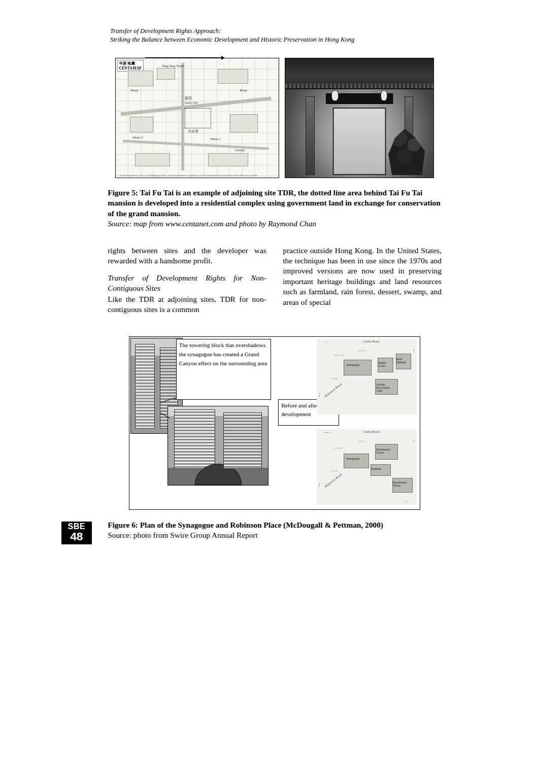Transfer of Development Rights Approach:
Striking the Balance between Economic Development and Historic Preservation in Hong Kong
中原 地圖
CENTAMAP
Ying Ping Tsuen
新田
SAN TIN
大夫第
Tsuen
Road
Phase 2
Phase 1
Garden
© Lands Department, Survey and Mapping Office, Lands Department. Copyright reserved. Reproduced by permission of the Director of Lands.
Figure 5: Tai Fu Tai is an example of adjoining site TDR, the dotted line area behind Tai Fu Tai mansion is developed into a residential complex using government land in exchange for conservation of the grand mansion.
Source: map from www.centanet.com and photo by Raymond Chan
rights between sites and the developer was rewarded with a handsome profit.
Transfer of Development Rights for Non-Contiguous Sites
Like the TDR at adjoining sites, TDR for non-contiguous sites is a common
practice outside Hong Kong. In the United States, the technique has been in use since the 1970s and improved versions are now used in preserving important heritage buildings and land resources such as farmland, rain forest, dessert, swamp, and areas of special
The towering block that overshadows the synagogue has created a Grand Canyon effect on the surrounding area
Before and after development
Castle Road
Robinson Road
Synagogue
Tennis
Court
Beth
Simkah
Jewish
Recreation
Club
○○○○○
○○○
○○○○
Castle Road
Robinson Road
Synagogue
Residential
Tower
Podium
Residential
Tower
○○○○
○○○
○○○
Figure 6: Plan of the Synagogue and Robinson Place (McDougall & Pettman, 2000)
Source: photo from Swire Group Annual Report
SBE
48